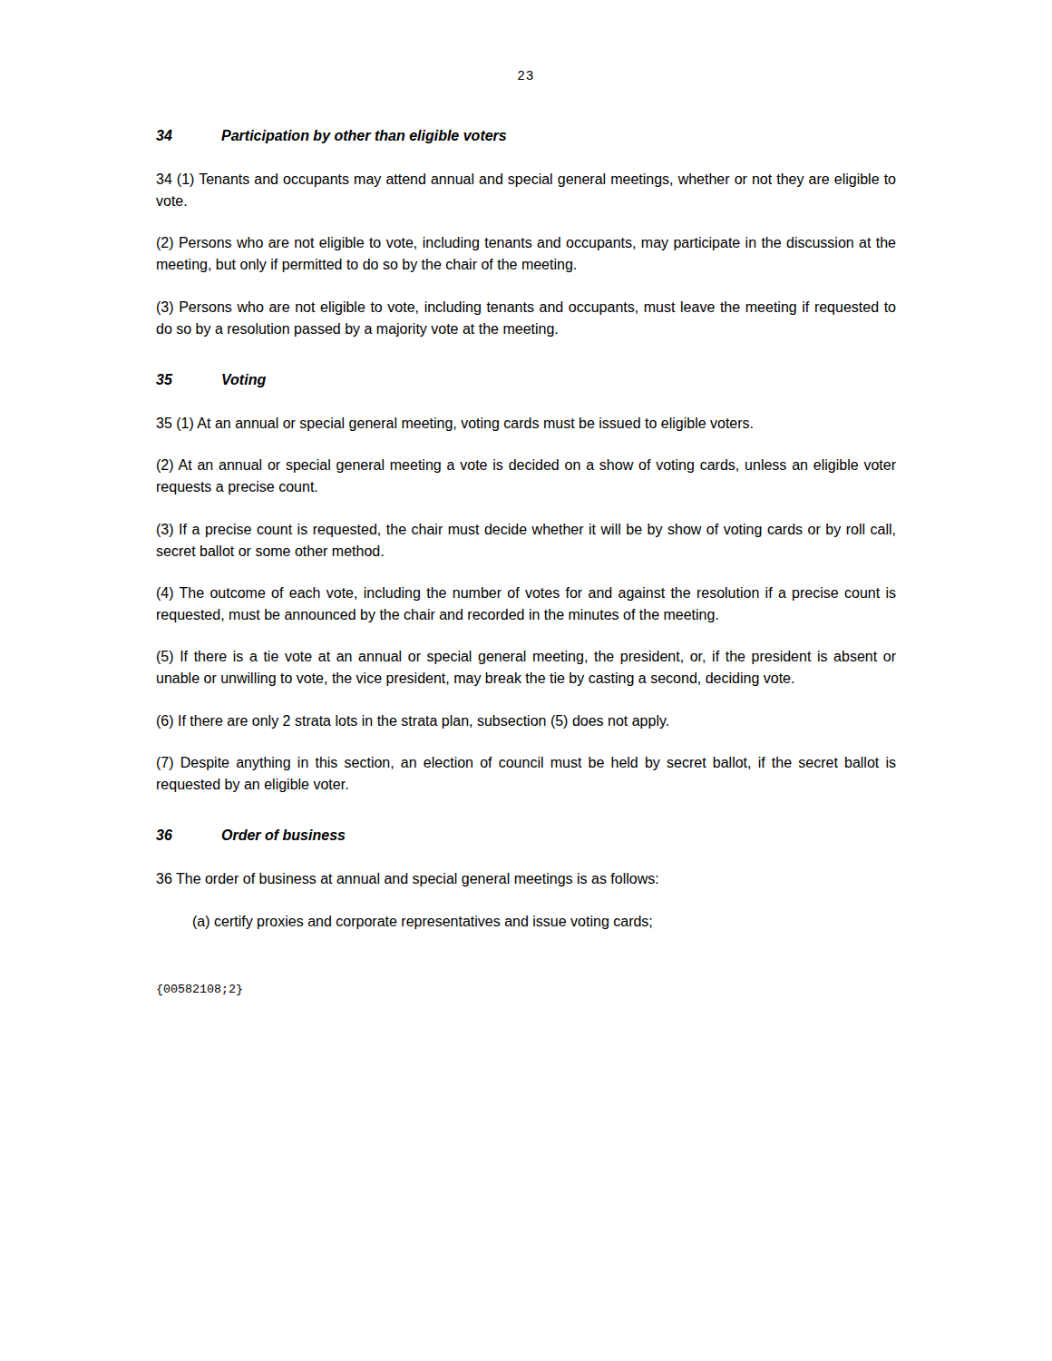23
34 Participation by other than eligible voters
34 (1) Tenants and occupants may attend annual and special general meetings, whether or not they are eligible to vote.
(2) Persons who are not eligible to vote, including tenants and occupants, may participate in the discussion at the meeting, but only if permitted to do so by the chair of the meeting.
(3) Persons who are not eligible to vote, including tenants and occupants, must leave the meeting if requested to do so by a resolution passed by a majority vote at the meeting.
35 Voting
35 (1) At an annual or special general meeting, voting cards must be issued to eligible voters.
(2) At an annual or special general meeting a vote is decided on a show of voting cards, unless an eligible voter requests a precise count.
(3) If a precise count is requested, the chair must decide whether it will be by show of voting cards or by roll call, secret ballot or some other method.
(4) The outcome of each vote, including the number of votes for and against the resolution if a precise count is requested, must be announced by the chair and recorded in the minutes of the meeting.
(5) If there is a tie vote at an annual or special general meeting, the president, or, if the president is absent or unable or unwilling to vote, the vice president, may break the tie by casting a second, deciding vote.
(6) If there are only 2 strata lots in the strata plan, subsection (5) does not apply.
(7) Despite anything in this section, an election of council must be held by secret ballot, if the secret ballot is requested by an eligible voter.
36 Order of business
36 The order of business at annual and special general meetings is as follows:
(a) certify proxies and corporate representatives and issue voting cards;
{00582108;2}